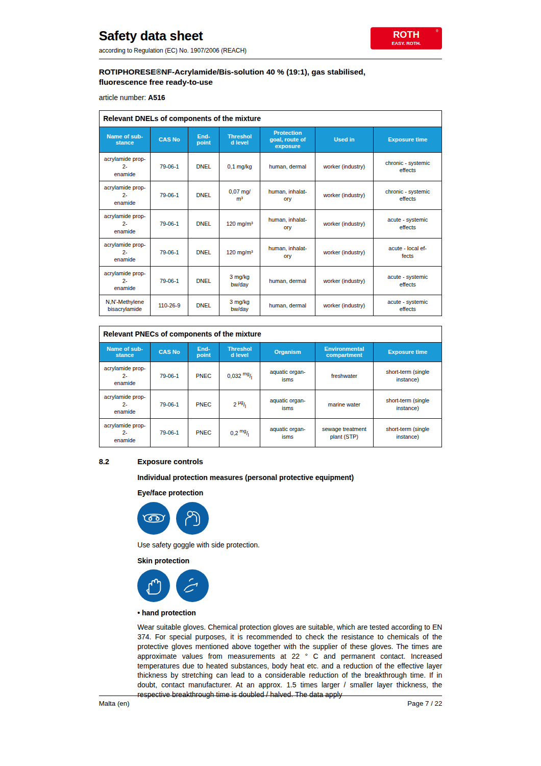Safety data sheet
according to Regulation (EC) No. 1907/2006 (REACH)
ROTH EASY. ROTH. ®
ROTIPHORESE®NF-Acrylamide/Bis-solution 40 % (19:1), gas stabilised,
fluorescence free ready-to-use
article number: A516
Relevant DNELs of components of the mixture
| Name of sub- stance | CAS No | End- point | Threshol d level | Protection goal, route of exposure | Used in | Exposure time |
| --- | --- | --- | --- | --- | --- | --- |
| acrylamide prop-2- enamide | 79-06-1 | DNEL | 0,1 mg/kg | human, dermal | worker (industry) | chronic - systemic effects |
| acrylamide prop-2- enamide | 79-06-1 | DNEL | 0,07 mg/ m³ | human, inhalat- ory | worker (industry) | chronic - systemic effects |
| acrylamide prop-2- enamide | 79-06-1 | DNEL | 120 mg/m³ | human, inhalat- ory | worker (industry) | acute - systemic effects |
| acrylamide prop-2- enamide | 79-06-1 | DNEL | 120 mg/m³ | human, inhalat- ory | worker (industry) | acute - local ef- fects |
| acrylamide prop-2- enamide | 79-06-1 | DNEL | 3 mg/kg bw/day | human, dermal | worker (industry) | acute - systemic effects |
| N,N'-Methylene bisacrylamide | 110-26-9 | DNEL | 3 mg/kg bw/day | human, dermal | worker (industry) | acute - systemic effects |
Relevant PNECs of components of the mixture
| Name of sub- stance | CAS No | End- point | Threshol d level | Organism | Environmental compartment | Exposure time |
| --- | --- | --- | --- | --- | --- | --- |
| acrylamide prop-2- enamide | 79-06-1 | PNEC | 0,032 mg / l | aquatic organ- isms | freshwater | short-term (single instance) |
| acrylamide prop-2- enamide | 79-06-1 | PNEC | 2 µg / l | aquatic organ- isms | marine water | short-term (single instance) |
| acrylamide prop-2- enamide | 79-06-1 | PNEC | 0,2 mg / l | aquatic organ- isms | sewage treatment plant (STP) | short-term (single instance) |
8.2
Exposure controls
Individual protection measures (personal protective equipment)
Eye/face protection
Use safety goggle with side protection.
Skin protection
• hand protection
Wear suitable gloves. Chemical protection gloves are suitable, which are tested according to EN 374. For special purposes, it is recommended to check the resistance to chemicals of the protective gloves mentioned above together with the supplier of these gloves. The times are approximate values from measurements at 22 ° C and permanent contact. Increased temperatures due to heated substances, body heat etc. and a reduction of the effective layer thickness by stretching can lead to a considerable reduction of the breakthrough time. If in doubt, contact manufacturer. At an approx. 1.5 times larger / smaller layer thickness, the respective breakthrough time is doubled / halved. The data apply
Malta (en) Page 7 / 22